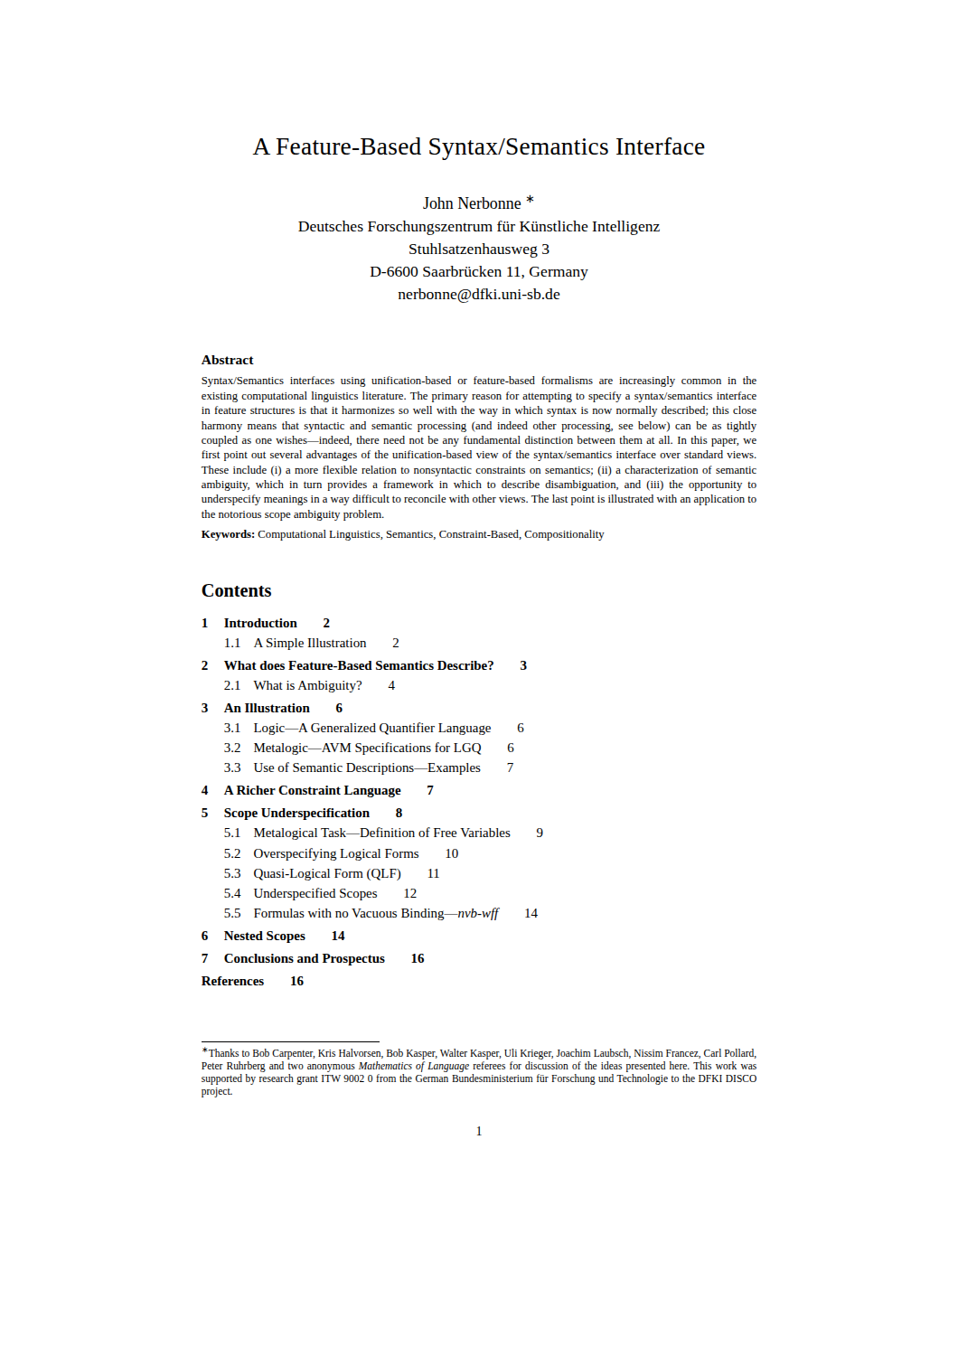A Feature-Based Syntax/Semantics Interface
John Nerbonne ∗
Deutsches Forschungszentrum für Künstliche Intelligenz
Stuhlsatzenhausweg 3
D-6600 Saarbrücken 11, Germany
nerbonne@dfki.uni-sb.de
Abstract
Syntax/Semantics interfaces using unification-based or feature-based formalisms are increasingly common in the existing computational linguistics literature. The primary reason for attempting to specify a syntax/semantics interface in feature structures is that it harmonizes so well with the way in which syntax is now normally described; this close harmony means that syntactic and semantic processing (and indeed other processing, see below) can be as tightly coupled as one wishes—indeed, there need not be any fundamental distinction between them at all. In this paper, we first point out several advantages of the unification-based view of the syntax/semantics interface over standard views. These include (i) a more flexible relation to nonsyntactic constraints on semantics; (ii) a characterization of semantic ambiguity, which in turn provides a framework in which to describe disambiguation, and (iii) the opportunity to underspecify meanings in a way difficult to reconcile with other views. The last point is illustrated with an application to the notorious scope ambiguity problem.
Keywords: Computational Linguistics, Semantics, Constraint-Based, Compositionality
Contents
1 Introduction2 1.1 A Simple Illustration2 2 What does Feature-Based Semantics Describe?3 2.1 What is Ambiguity?4 3 An Illustration6 3.1 Logic—A Generalized Quantifier Language6 3.2 Metalogic—AVM Specifications for LGQ6 3.3 Use of Semantic Descriptions—Examples7 4 A Richer Constraint Language7 5 Scope Underspecification8 5.1 Metalogical Task—Definition of Free Variables9 5.2 Overspecifying Logical Forms10 5.3 Quasi-Logical Form (QLF)11 5.4 Underspecified Scopes12 5.5 Formulas with no Vacuous Binding—nvb-wff 14 6 Nested Scopes14 7 Conclusions and Prospectus16 References16
∗Thanks to Bob Carpenter, Kris Halvorsen, Bob Kasper, Walter Kasper, Uli Krieger, Joachim Laubsch, Nissim Francez, Carl Pollard, Peter Ruhrberg and two anonymous Mathematics of Language referees for discussion of the ideas presented here. This work was supported by research grant ITW 9002 0 from the German Bundesministerium für Forschung und Technologie to the DFKI DISCO project.
1